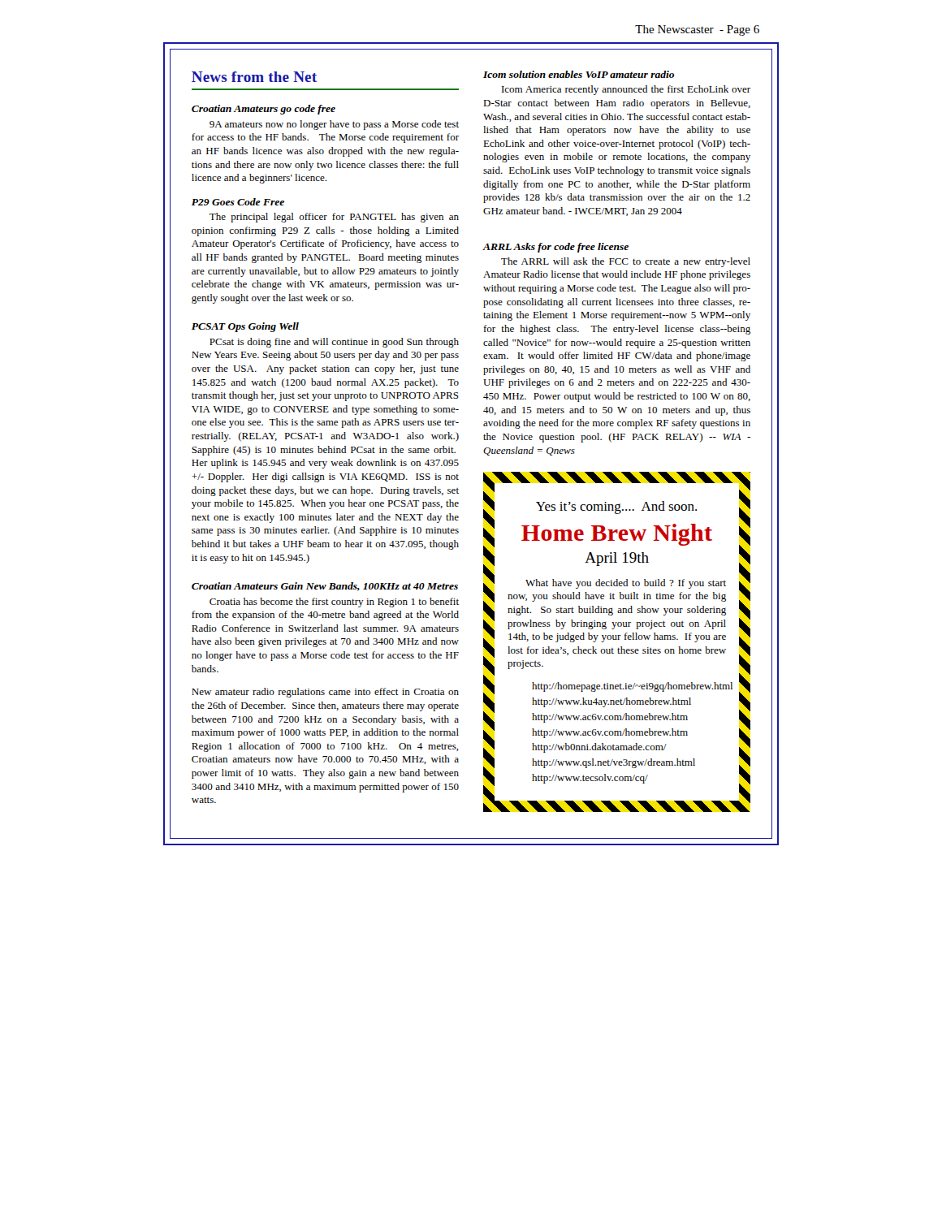The Newscaster - Page 6
News from the Net
Croatian Amateurs go code free
9A amateurs now no longer have to pass a Morse code test for access to the HF bands. The Morse code requirement for an HF bands licence was also dropped with the new regulations and there are now only two licence classes there: the full licence and a beginners' licence.
P29 Goes Code Free
The principal legal officer for PANGTEL has given an opinion confirming P29 Z calls - those holding a Limited Amateur Operator's Certificate of Proficiency, have access to all HF bands granted by PANGTEL. Board meeting minutes are currently unavailable, but to allow P29 amateurs to jointly celebrate the change with VK amateurs, permission was urgently sought over the last week or so.
PCSAT Ops Going Well
PCsat is doing fine and will continue in good Sun through New Years Eve. Seeing about 50 users per day and 30 per pass over the USA. Any packet station can copy her, just tune 145.825 and watch (1200 baud normal AX.25 packet). To transmit though her, just set your unproto to UNPROTO APRS VIA WIDE, go to CONVERSE and type something to someone else you see. This is the same path as APRS users use terrestrially. (RELAY, PCSAT-1 and W3ADO-1 also work.) Sapphire (45) is 10 minutes behind PCsat in the same orbit. Her uplink is 145.945 and very weak downlink is on 437.095 +/- Doppler. Her digi callsign is VIA KE6QMD. ISS is not doing packet these days, but we can hope. During travels, set your mobile to 145.825. When you hear one PCSAT pass, the next one is exactly 100 minutes later and the NEXT day the same pass is 30 minutes earlier. (And Sapphire is 10 minutes behind it but takes a UHF beam to hear it on 437.095, though it is easy to hit on 145.945.)
Croatian Amateurs Gain New Bands, 100KHz at 40 Metres
Croatia has become the first country in Region 1 to benefit from the expansion of the 40-metre band agreed at the World Radio Conference in Switzerland last summer. 9A amateurs have also been given privileges at 70 and 3400 MHz and now no longer have to pass a Morse code test for access to the HF bands.
New amateur radio regulations came into effect in Croatia on the 26th of December. Since then, amateurs there may operate between 7100 and 7200 kHz on a Secondary basis, with a maximum power of 1000 watts PEP, in addition to the normal Region 1 allocation of 7000 to 7100 kHz. On 4 metres, Croatian amateurs now have 70.000 to 70.450 MHz, with a power limit of 10 watts. They also gain a new band between 3400 and 3410 MHz, with a maximum permitted power of 150 watts.
Icom solution enables VoIP amateur radio
Icom America recently announced the first EchoLink over D-Star contact between Ham radio operators in Bellevue, Wash., and several cities in Ohio. The successful contact established that Ham operators now have the ability to use EchoLink and other voice-over-Internet protocol (VoIP) technologies even in mobile or remote locations, the company said. EchoLink uses VoIP technology to transmit voice signals digitally from one PC to another, while the D-Star platform provides 128 kb/s data transmission over the air on the 1.2 GHz amateur band. - IWCE/MRT, Jan 29 2004
ARRL Asks for code free license
The ARRL will ask the FCC to create a new entry-level Amateur Radio license that would include HF phone privileges without requiring a Morse code test. The League also will propose consolidating all current licensees into three classes, retaining the Element 1 Morse requirement--now 5 WPM--only for the highest class. The entry-level license class--being called "Novice" for now--would require a 25-question written exam. It would offer limited HF CW/data and phone/image privileges on 80, 40, 15 and 10 meters as well as VHF and UHF privileges on 6 and 2 meters and on 222-225 and 430-450 MHz. Power output would be restricted to 100 W on 80, 40, and 15 meters and to 50 W on 10 meters and up, thus avoiding the need for the more complex RF safety questions in the Novice question pool. (HF PACK RELAY) -- WIA - Queensland = Qnews
Yes it’s coming.... And soon.
Home Brew Night
April 19th
What have you decided to build ? If you start now, you should have it built in time for the big night. So start building and show your soldering prowlness by bringing your project out on April 14th, to be judged by your fellow hams. If you are lost for idea’s, check out these sites on home brew projects.
http://homepage.tinet.ie/~ei9gq/homebrew.html
http://www.ku4ay.net/homebrew.html
http://www.ac6v.com/homebrew.htm
http://www.ac6v.com/homebrew.htm
http://wb0nni.dakotamade.com/
http://www.qsl.net/ve3rgw/dream.html
http://www.tecsolv.com/cq/